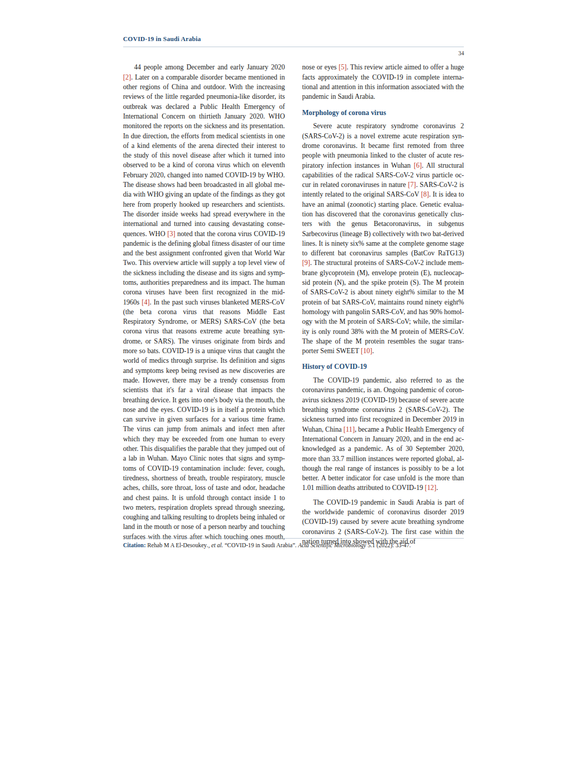COVID-19 in Saudi Arabia
34
44 people among December and early January 2020 [2]. Later on a comparable disorder became mentioned in other regions of China and outdoor. With the increasing reviews of the little regarded pneumonia-like disorder, its outbreak was declared a Public Health Emergency of International Concern on thirtieth January 2020. WHO monitored the reports on the sickness and its presentation. In due direction, the efforts from medical scientists in one of a kind elements of the arena directed their interest to the study of this novel disease after which it turned into observed to be a kind of corona virus which on eleventh February 2020, changed into named COVID-19 by WHO. The disease shows had been broadcasted in all global media with WHO giving an update of the findings as they got here from properly hooked up researchers and scientists. The disorder inside weeks had spread everywhere in the international and turned into causing devastating consequences. WHO [3] noted that the corona virus COVID-19 pandemic is the defining global fitness disaster of our time and the best assignment confronted given that World War Two. This overview article will supply a top level view of the sickness including the disease and its signs and symptoms, authorities preparedness and its impact. The human corona viruses have been first recognized in the mid-1960s [4]. In the past such viruses blanketed MERS-CoV (the beta corona virus that reasons Middle East Respiratory Syndrome, or MERS) SARS-CoV (the beta corona virus that reasons extreme acute breathing syndrome, or SARS). The viruses originate from birds and more so bats. COVID-19 is a unique virus that caught the world of medics through surprise. Its definition and signs and symptoms keep being revised as new discoveries are made. However, there may be a trendy consensus from scientists that it's far a viral disease that impacts the breathing device. It gets into one's body via the mouth, the nose and the eyes. COVID-19 is in itself a protein which can survive in given surfaces for a various time frame. The virus can jump from animals and infect men after which they may be exceeded from one human to every other. This disqualifies the parable that they jumped out of a lab in Wuhan. Mayo Clinic notes that signs and symptoms of COVID-19 contamination include: fever, cough, tiredness, shortness of breath, trouble respiratory, muscle aches, chills, sore throat, loss of taste and odor, headache and chest pains. It is unfold through contact inside 1 to two meters, respiration droplets spread through sneezing, coughing and talking resulting to droplets being inhaled or land in the mouth or nose of a person nearby and touching surfaces with the virus after which touching ones mouth, nose or eyes [5]. This review article aimed to offer a huge facts approximately the COVID-19 in complete international and attention in this information associated with the pandemic in Saudi Arabia.
Morphology of corona virus
Severe acute respiratory syndrome coronavirus 2 (SARS-CoV-2) is a novel extreme acute respiration syndrome coronavirus. It became first remoted from three people with pneumonia linked to the cluster of acute respiratory infection instances in Wuhan [6]. All structural capabilities of the radical SARS-CoV-2 virus particle occur in related coronaviruses in nature [7]. SARS-CoV-2 is intently related to the original SARS-CoV [8]. It is idea to have an animal (zoonotic) starting place. Genetic evaluation has discovered that the coronavirus genetically clusters with the genus Betacoronavirus, in subgenus Sarbecovirus (lineage B) collectively with two bat-derived lines. It is ninety six% same at the complete genome stage to different bat coronavirus samples (BatCov RaTG13) [9]. The structural proteins of SARS-CoV-2 include membrane glycoprotein (M), envelope protein (E), nucleocapsid protein (N), and the spike protein (S). The M protein of SARS-CoV-2 is about ninety eight% similar to the M protein of bat SARS-CoV, maintains round ninety eight% homology with pangolin SARS-CoV, and has 90% homology with the M protein of SARS-CoV; while, the similarity is only round 38% with the M protein of MERS-CoV. The shape of the M protein resembles the sugar transporter Semi SWEET [10].
History of COVID-19
The COVID-19 pandemic, also referred to as the coronavirus pandemic, is an. Ongoing pandemic of coronavirus sickness 2019 (COVID-19) because of severe acute breathing syndrome coronavirus 2 (SARS-CoV-2). The sickness turned into first recognized in December 2019 in Wuhan, China [11], became a Public Health Emergency of International Concern in January 2020, and in the end acknowledged as a pandemic. As of 30 September 2020, more than 33.7 million instances were reported global, although the real range of instances is possibly to be a lot better. A better indicator for case unfold is the more than 1.01 million deaths attributed to COVID-19 [12].
The COVID-19 pandemic in Saudi Arabia is part of the worldwide pandemic of coronavirus disorder 2019 (COVID-19) caused by severe acute breathing syndrome coronavirus 2 (SARS-CoV-2). The first case within the nation turned into showed with the aid of
Citation: Rehab M A El-Desoukey., et al. “COVID-19 in Saudi Arabia”. Acta Scientific Microbiology 5.1 (2022): 33-47.